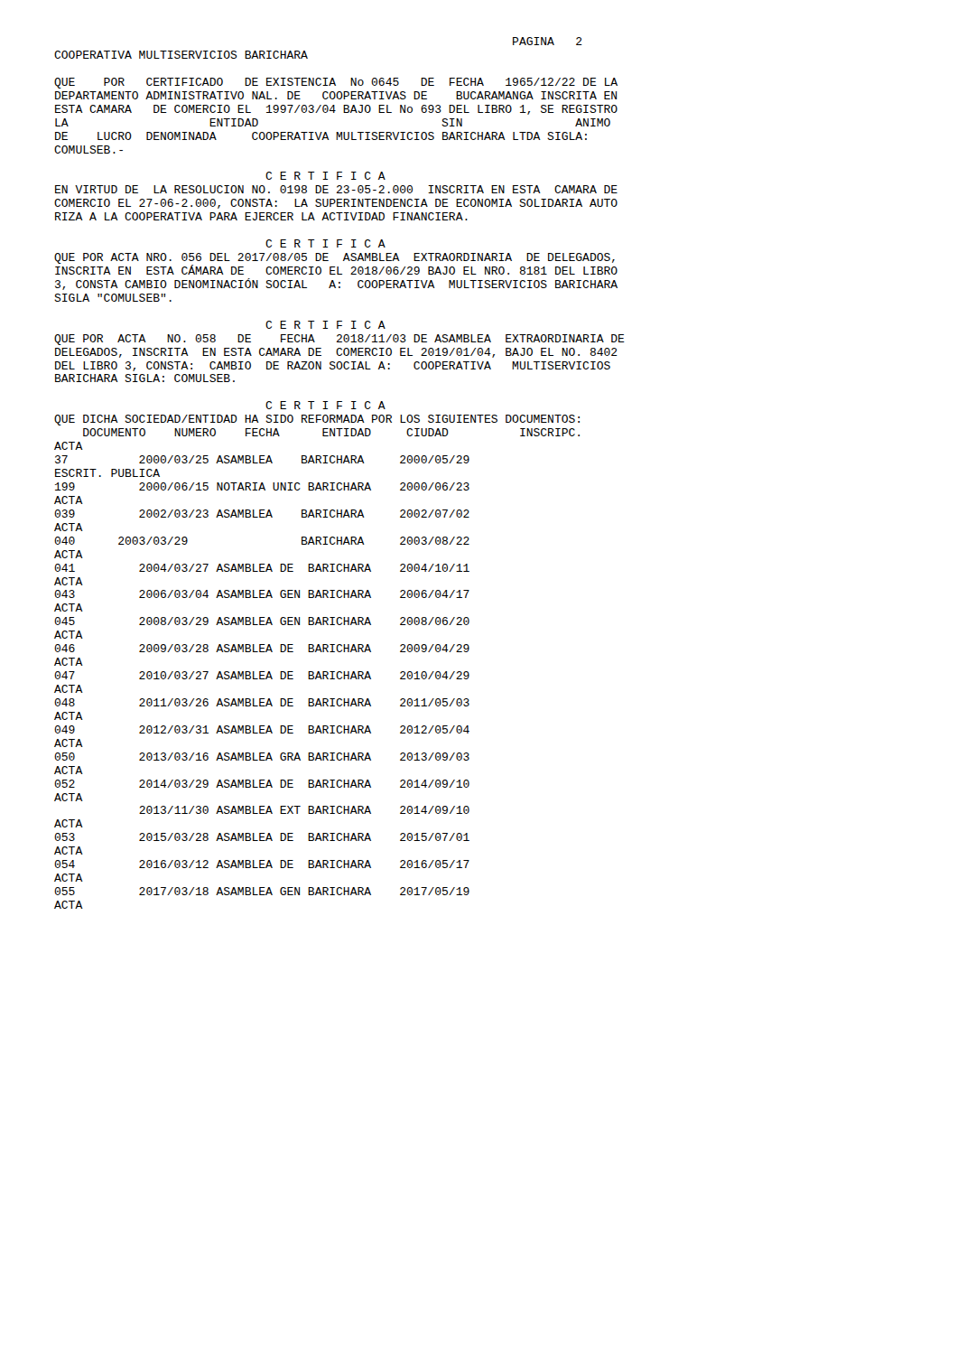PAGINA   2
COOPERATIVA MULTISERVICIOS BARICHARA

QUE    POR   CERTIFICADO   DE EXISTENCIA  No 0645   DE  FECHA   1965/12/22 DE LA
DEPARTAMENTO ADMINISTRATIVO NAL. DE   COOPERATIVAS DE    BUCARAMANGA INSCRITA EN
ESTA CAMARA   DE COMERCIO EL  1997/03/04 BAJO EL No 693 DEL LIBRO 1, SE REGISTRO
LA                    ENTIDAD                          SIN                ANIMO
DE    LUCRO  DENOMINADA     COOPERATIVA MULTISERVICIOS BARICHARA LTDA SIGLA:
COMULSEB.-

                              C E R T I F I C A
EN VIRTUD DE  LA RESOLUCION NO. 0198 DE 23-05-2.000  INSCRITA EN ESTA  CAMARA DE
COMERCIO EL 27-06-2.000, CONSTA:  LA SUPERINTENDENCIA DE ECONOMIA SOLIDARIA AUTO
RIZA A LA COOPERATIVA PARA EJERCER LA ACTIVIDAD FINANCIERA.

                              C E R T I F I C A
QUE POR ACTA NRO. 056 DEL 2017/08/05 DE  ASAMBLEA  EXTRAORDINARIA  DE DELEGADOS,
INSCRITA EN  ESTA CÁMARA DE   COMERCIO EL 2018/06/29 BAJO EL NRO. 8181 DEL LIBRO
3, CONSTA CAMBIO DENOMINACIÓN SOCIAL   A:  COOPERATIVA  MULTISERVICIOS BARICHARA
SIGLA "COMULSEB".

                              C E R T I F I C A
QUE POR  ACTA   NO. 058   DE    FECHA   2018/11/03 DE ASAMBLEA  EXTRAORDINARIA DE
DELEGADOS, INSCRITA  EN ESTA CAMARA DE  COMERCIO EL 2019/01/04, BAJO EL NO. 8402
DEL LIBRO 3, CONSTA:  CAMBIO  DE RAZON SOCIAL A:   COOPERATIVA   MULTISERVICIOS
BARICHARA SIGLA: COMULSEB.

                              C E R T I F I C A
QUE DICHA SOCIEDAD/ENTIDAD HA SIDO REFORMADA POR LOS SIGUIENTES DOCUMENTOS:
    DOCUMENTO    NUMERO    FECHA      ENTIDAD     CIUDAD          INSCRIPC.
ACTA
37          2000/03/25 ASAMBLEA    BARICHARA     2000/05/29
ESCRIT. PUBLICA
199         2000/06/15 NOTARIA UNIC BARICHARA    2000/06/23
ACTA
039         2002/03/23 ASAMBLEA    BARICHARA     2002/07/02
ACTA
040      2003/03/29                BARICHARA     2003/08/22
ACTA
041         2004/03/27 ASAMBLEA DE  BARICHARA    2004/10/11
ACTA
043         2006/03/04 ASAMBLEA GEN BARICHARA    2006/04/17
ACTA
045         2008/03/29 ASAMBLEA GEN BARICHARA    2008/06/20
ACTA
046         2009/03/28 ASAMBLEA DE  BARICHARA    2009/04/29
ACTA
047         2010/03/27 ASAMBLEA DE  BARICHARA    2010/04/29
ACTA
048         2011/03/26 ASAMBLEA DE  BARICHARA    2011/05/03
ACTA
049         2012/03/31 ASAMBLEA DE  BARICHARA    2012/05/04
ACTA
050         2013/03/16 ASAMBLEA GRA BARICHARA    2013/09/03
ACTA
052         2014/03/29 ASAMBLEA DE  BARICHARA    2014/09/10
ACTA
            2013/11/30 ASAMBLEA EXT BARICHARA    2014/09/10
ACTA
053         2015/03/28 ASAMBLEA DE  BARICHARA    2015/07/01
ACTA
054         2016/03/12 ASAMBLEA DE  BARICHARA    2016/05/17
ACTA
055         2017/03/18 ASAMBLEA GEN BARICHARA    2017/05/19
ACTA